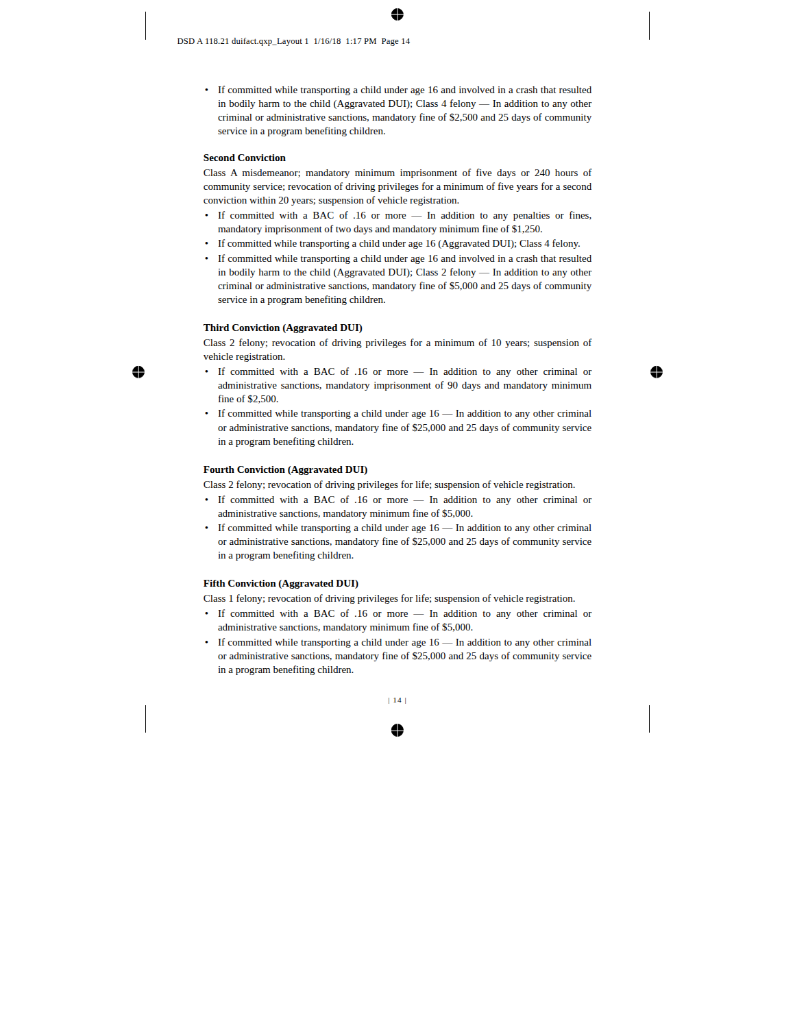DSD A 118.21 duifact.qxp_Layout 1 1/16/18 1:17 PM Page 14
If committed while transporting a child under age 16 and involved in a crash that resulted in bodily harm to the child (Aggravated DUI); Class 4 felony — In addition to any other criminal or administrative sanctions, mandatory fine of $2,500 and 25 days of community service in a program benefiting children.
Second Conviction
Class A misdemeanor; mandatory minimum imprisonment of five days or 240 hours of community service; revocation of driving privileges for a minimum of five years for a second conviction within 20 years; suspension of vehicle registration.
If committed with a BAC of .16 or more — In addition to any penalties or fines, mandatory imprisonment of two days and mandatory minimum fine of $1,250.
If committed while transporting a child under age 16 (Aggravated DUI); Class 4 felony.
If committed while transporting a child under age 16 and involved in a crash that resulted in bodily harm to the child (Aggravated DUI); Class 2 felony — In addition to any other criminal or administrative sanctions, mandatory fine of $5,000 and 25 days of community service in a program benefiting children.
Third Conviction (Aggravated DUI)
Class 2 felony; revocation of driving privileges for a minimum of 10 years; suspension of vehicle registration.
If committed with a BAC of .16 or more — In addition to any other criminal or administrative sanctions, mandatory imprisonment of 90 days and mandatory minimum fine of $2,500.
If committed while transporting a child under age 16 — In addition to any other criminal or administrative sanctions, mandatory fine of $25,000 and 25 days of community service in a program benefiting children.
Fourth Conviction (Aggravated DUI)
Class 2 felony; revocation of driving privileges for life; suspension of vehicle registration.
If committed with a BAC of .16 or more — In addition to any other criminal or administrative sanctions, mandatory minimum fine of $5,000.
If committed while transporting a child under age 16 — In addition to any other criminal or administrative sanctions, mandatory fine of $25,000 and 25 days of community service in a program benefiting children.
Fifth Conviction (Aggravated DUI)
Class 1 felony; revocation of driving privileges for life; suspension of vehicle registration.
If committed with a BAC of .16 or more — In addition to any other criminal or administrative sanctions, mandatory minimum fine of $5,000.
If committed while transporting a child under age 16 — In addition to any other criminal or administrative sanctions, mandatory fine of $25,000 and 25 days of community service in a program benefiting children.
| 14 |